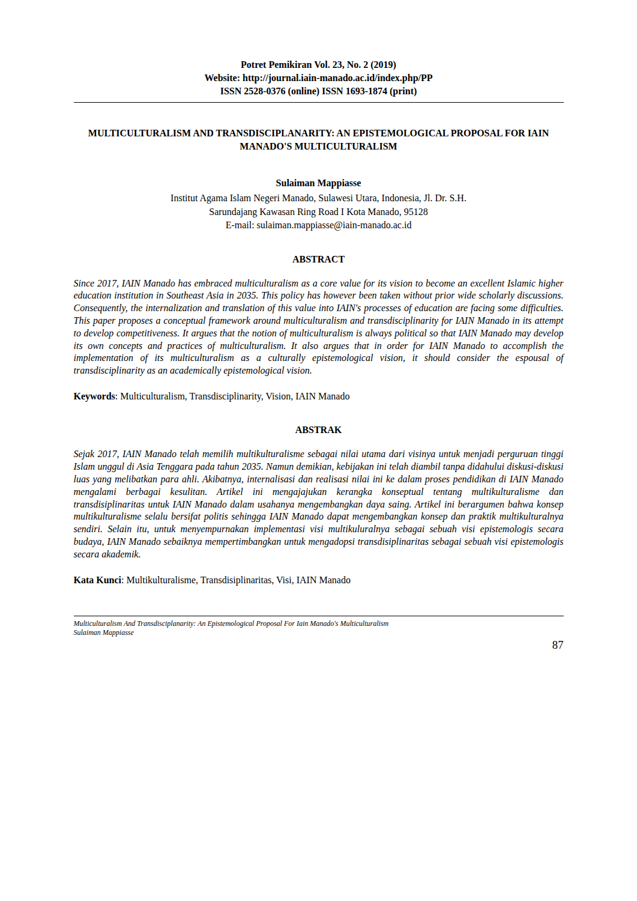Potret Pemikiran Vol. 23, No. 2 (2019)
Website: http://journal.iain-manado.ac.id/index.php/PP
ISSN 2528-0376 (online) ISSN 1693-1874 (print)
Multiculturalism and Transdisciplanarity: An Epistemological Proposal for IAIN Manado's Multiculturalism
Sulaiman Mappiasse
Institut Agama Islam Negeri Manado, Sulawesi Utara, Indonesia, Jl. Dr. S.H.
Sarundajang Kawasan Ring Road I Kota Manado, 95128
E-mail: sulaiman.mappiasse@iain-manado.ac.id
ABSTRACT
Since 2017, IAIN Manado has embraced multiculturalism as a core value for its vision to become an excellent Islamic higher education institution in Southeast Asia in 2035. This policy has however been taken without prior wide scholarly discussions. Consequently, the internalization and translation of this value into IAIN's processes of education are facing some difficulties. This paper proposes a conceptual framework around multiculturalism and transdisciplinarity for IAIN Manado in its attempt to develop competitiveness. It argues that the notion of multiculturalism is always political so that IAIN Manado may develop its own concepts and practices of multiculturalism. It also argues that in order for IAIN Manado to accomplish the implementation of its multiculturalism as a culturally epistemological vision, it should consider the espousal of transdisciplinarity as an academically epistemological vision.
Keywords: Multiculturalism, Transdisciplinarity, Vision, IAIN Manado
ABSTRAK
Sejak 2017, IAIN Manado telah memilih multikulturalisme sebagai nilai utama dari visinya untuk menjadi perguruan tinggi Islam unggul di Asia Tenggara pada tahun 2035. Namun demikian, kebijakan ini telah diambil tanpa didahului diskusi-diskusi luas yang melibatkan para ahli. Akibatnya, internalisasi dan realisasi nilai ini ke dalam proses pendidikan di IAIN Manado mengalami berbagai kesulitan. Artikel ini mengajajukan kerangka konseptual tentang multikulturalisme dan transdisiplinaritas untuk IAIN Manado dalam usahanya mengembangkan daya saing. Artikel ini berargumen bahwa konsep multikulturalisme selalu bersifat politis sehingga IAIN Manado dapat mengembangkan konsep dan praktik multikulturalnya sendiri. Selain itu, untuk menyempurnakan implementasi visi multikuluralnya sebagai sebuah visi epistemologis secara budaya, IAIN Manado sebaiknya mempertimbangkan untuk mengadopsi transdisiplinaritas sebagai sebuah visi epistemologis secara akademik.
Kata Kunci: Multikulturalisme, Transdisiplinaritas, Visi, IAIN Manado
Multiculturalism And Transdisciplanarity: An Epistemological Proposal For Iain Manado's Multiculturalism
Sulaiman Mappiasse
87